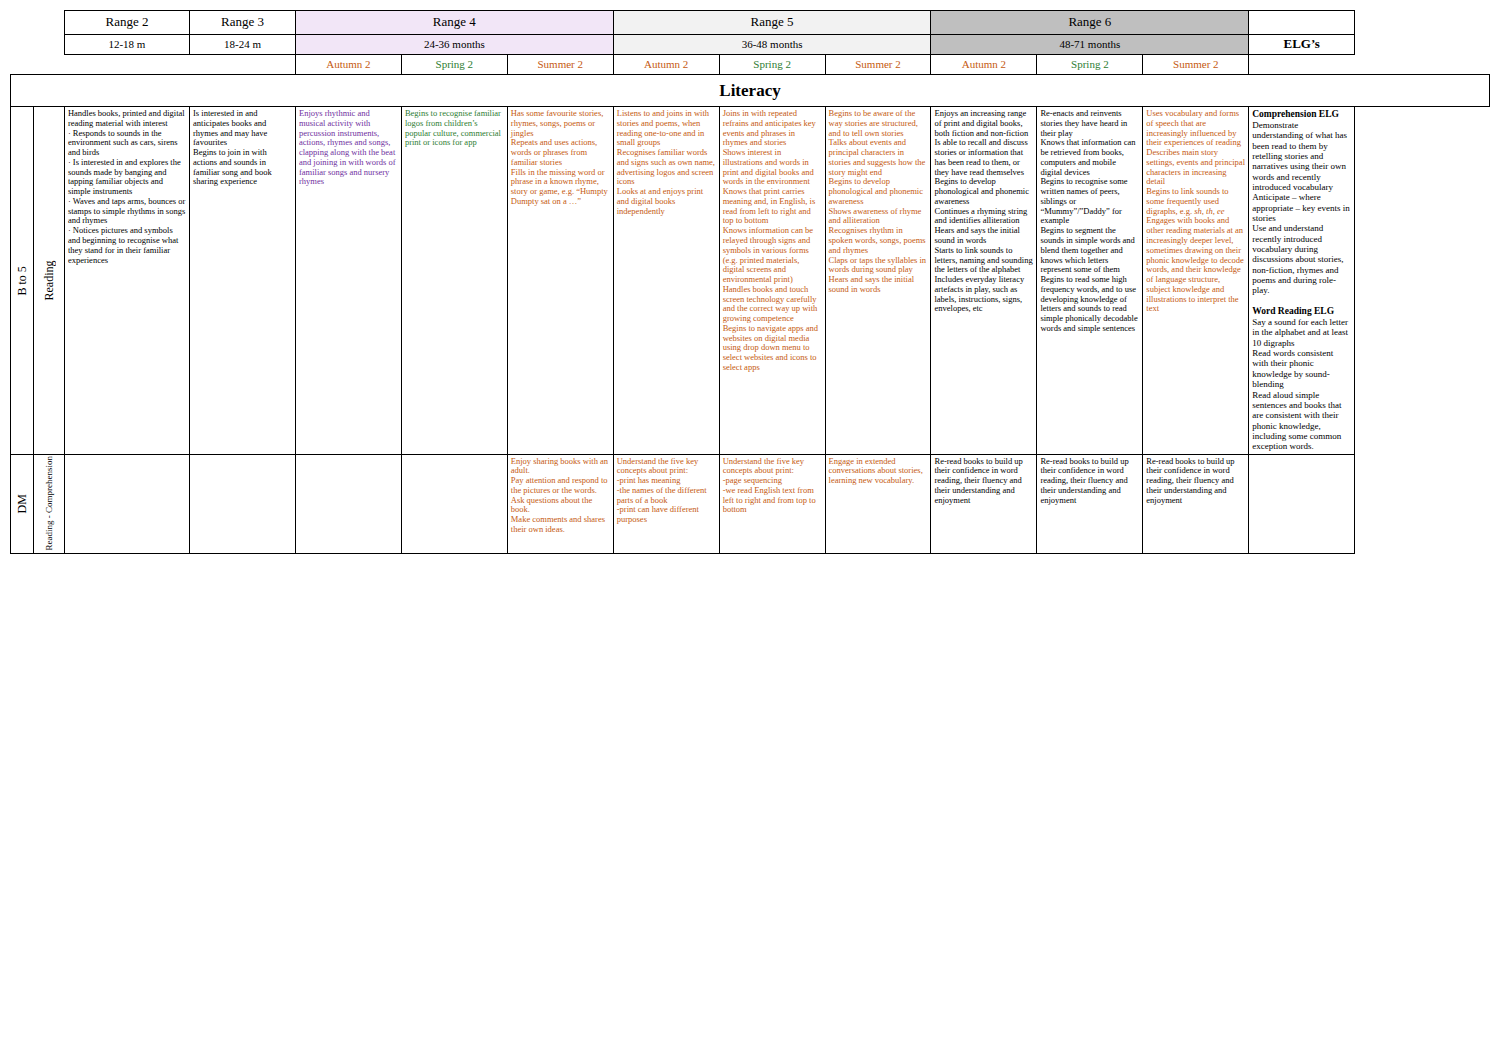| | | Range 2 | Range 3 | Range 4 | Range 5 | Range 6 | |
| | | 12-18 m | 18-24 m | 24-36 months | 36-48 months | 48-71 months | ELG’s |
| | | | | Autumn 2 | Spring 2 | Summer 2 | Autumn 2 | Spring 2 | Summer 2 | Autumn 2 | Spring 2 | Summer 2 | |
| Literacy |
| B to 5 | Reading | Handles books, printed and digital reading material with interest · Responds to sounds in the environment such as cars, sirens and birds · Is interested in and explores the sounds made by banging and tapping familiar objects and simple instruments · Waves and taps arms, bounces or stamps to simple rhythms in songs and rhymes · Notices pictures and symbols and beginning to recognise what they stand for in their familiar experiences | Is interested in and anticipates books and rhymes and may have favourites Begins to join in with actions and sounds in familiar song and book sharing experience | Enjoys rhythmic and musical activity with percussion instruments, actions, rhymes and songs, clapping along with the beat and joining in with words of familiar songs and nursery rhymes | Begins to recognise familiar logos from children’s popular culture, commercial print or icons for app | Has some favourite stories, rhymes, songs, poems or jingles Repeats and uses actions, words or phrases from familiar stories Fills in the missing word or phrase in a known rhyme, story or game, e.g. “Humpty Dumpty sat on a …” | Listens to and joins in with stories and poems, when reading one-to-one and in small groups Recognises familiar words and signs such as own name, advertising logos and screen icons Looks at and enjoys print and digital books independently | Joins in with repeated refrains and anticipates key events and phrases in rhymes and stories Shows interest in illustrations and words in print and digital books and words in the environment Knows that print carries meaning and, in English, is read from left to right and top to bottom Knows information can be relayed through signs and symbols in various forms (e.g. printed materials, digital screens and environmental print) Handles books and touch screen technology carefully and the correct way up with growing competence Begins to navigate apps and websites on digital media using drop down menu to select websites and icons to select apps | Begins to be aware of the way stories are structured, and to tell own stories Talks about events and principal characters in stories and suggests how the story might end Begins to develop phonological and phonemic awareness Shows awareness of rhyme and alliteration Recognises rhythm in spoken words, songs, poems and rhymes Claps or taps the syllables in words during sound play Hears and says the initial sound in words | Enjoys an increasing range of print and digital books, both fiction and non-fiction Is able to recall and discuss stories or information that has been read to them, or they have read themselves Begins to develop phonological and phonemic awareness Continues a rhyming string and identifies alliteration Hears and says the initial sound in words Starts to link sounds to letters, naming and sounding the letters of the alphabet Includes everyday literacy artefacts in play, such as labels, instructions, signs, envelopes, etc | Re-enacts and reinvents stories they have heard in their play Knows that information can be retrieved from books, computers and mobile digital devices Begins to recognise some written names of peers, siblings or “Mummy”/”Daddy” for example Begins to segment the sounds in simple words and blend them together and knows which letters represent some of them Begins to read some high frequency words, and to use developing knowledge of letters and sounds to read simple phonically decodable words and simple sentences | Uses vocabulary and forms of speech that are increasingly influenced by their experiences of reading Describes main story settings, events and principal characters in increasing detail Begins to link sounds to some frequently used digraphs, e.g. sh, th, ee Engages with books and other reading materials at an increasingly deeper level, sometimes drawing on their phonic knowledge to decode words, and their knowledge of language structure, subject knowledge and illustrations to interpret the text | Comprehension ELG Demonstrate understanding of what has been read to them by retelling stories and narratives using their own words and recently introduced vocabulary Anticipate – where appropriate – key events in stories Use and understand recently introduced vocabulary during discussions about stories, non-fiction, rhymes and poems and during role-play. Word Reading ELG Say a sound for each letter in the alphabet and at least 10 digraphs Read words consistent with their phonic knowledge by sound-blending Read aloud simple sentences and books that are consistent with their phonic knowledge, including some common exception words. |
| DM | Reading - Comprehension | | | | | Enjoy sharing books with an adult. Pay attention and respond to the pictures or the words. Ask questions about the book. Make comments and shares their own ideas. | Understand the five key concepts about print: -print has meaning -the names of the different parts of a book -print can have different purposes | Understand the five key concepts about print: -page sequencing -we read English text from left to right and from top to bottom | Engage in extended conversations about stories, learning new vocabulary. | Re-read books to build up their confidence in word reading, their fluency and their understanding and enjoyment | Re-read books to build up their confidence in word reading, their fluency and their understanding and enjoyment | Re-read books to build up their confidence in word reading, their fluency and their understanding and enjoyment | |